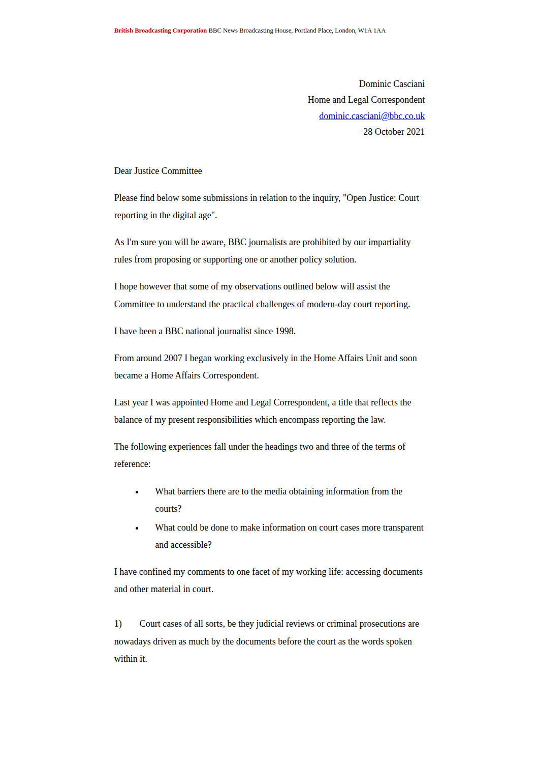British Broadcasting Corporation BBC News Broadcasting House, Portland Place, London, W1A 1AA
Dominic Casciani
Home and Legal Correspondent
dominic.casciani@bbc.co.uk
28 October 2021
Dear Justice Committee
Please find below some submissions in relation to the inquiry, "Open Justice: Court reporting in the digital age".
As I'm sure you will be aware, BBC journalists are prohibited by our impartiality rules from proposing or supporting one or another policy solution.
I hope however that some of my observations outlined below will assist the Committee to understand the practical challenges of modern-day court reporting.
I have been a BBC national journalist since 1998.
From around 2007 I began working exclusively in the Home Affairs Unit and soon became a Home Affairs Correspondent.
Last year I was appointed Home and Legal Correspondent, a title that reflects the balance of my present responsibilities which encompass reporting the law.
The following experiences fall under the headings two and three of the terms of reference:
What barriers there are to the media obtaining information from the courts?
What could be done to make information on court cases more transparent and accessible?
I have confined my comments to one facet of my working life: accessing documents and other material in court.
1) Court cases of all sorts, be they judicial reviews or criminal prosecutions are nowadays driven as much by the documents before the court as the words spoken within it.